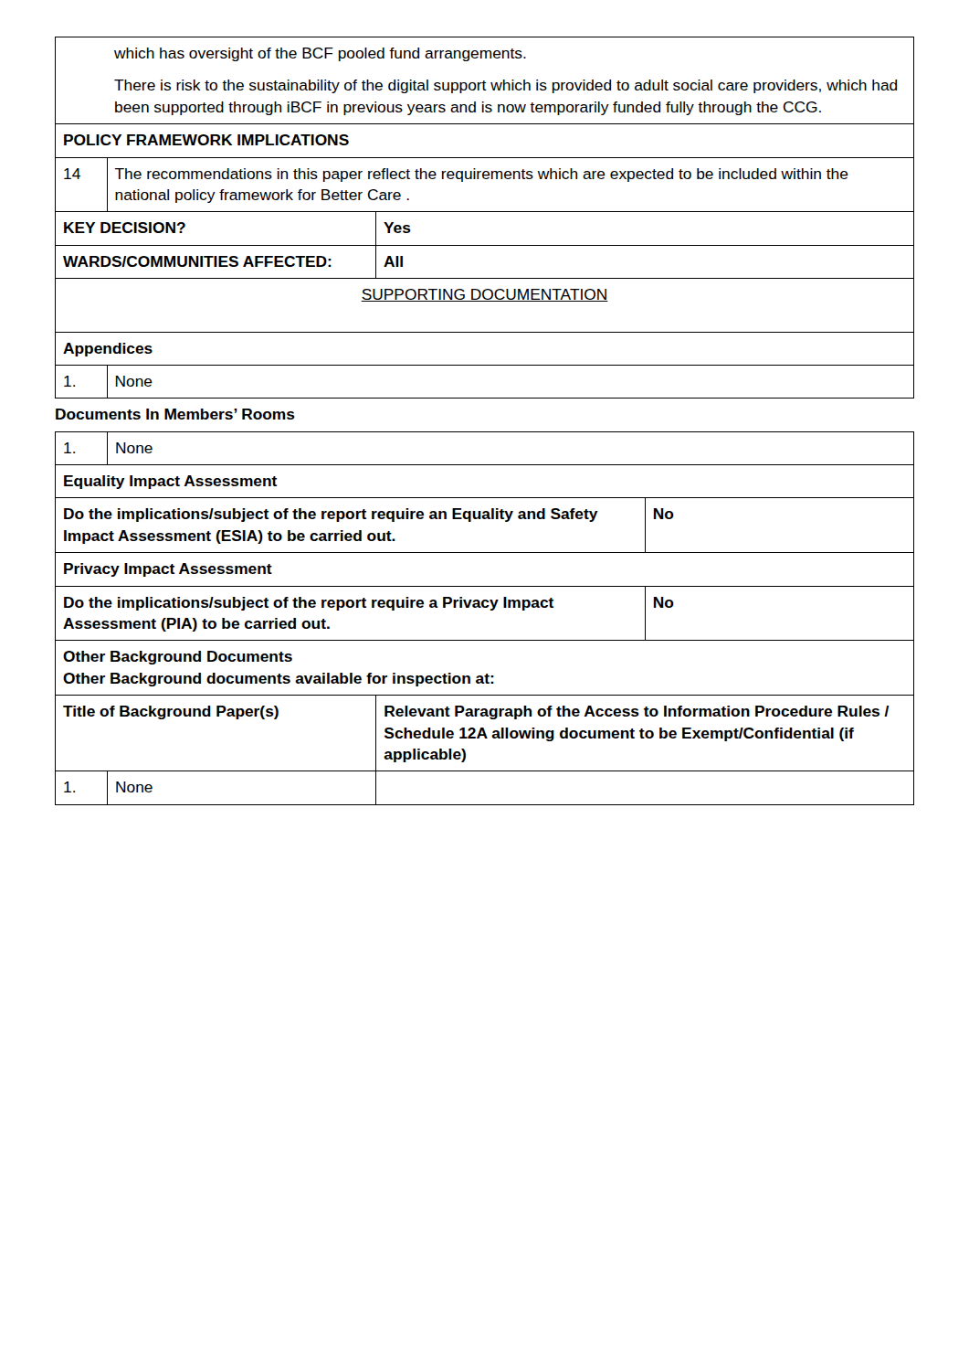| | which has oversight of the BCF pooled fund arrangements. There is risk to the sustainability of the digital support which is provided to adult social care providers, which had been supported through iBCF in previous years and is now temporarily funded fully through the CCG. |
| POLICY FRAMEWORK IMPLICATIONS |
| 14 | The recommendations in this paper reflect the requirements which are expected to be included within the national policy framework for Better Care . |
| KEY DECISION? | Yes |
| WARDS/COMMUNITIES AFFECTED: | All |
| SUPPORTING DOCUMENTATION |
| Appendices |
| 1. | None |
Documents In Members’ Rooms
| 1. | None |
| Equality Impact Assessment |
| Do the implications/subject of the report require an Equality and Safety Impact Assessment (ESIA) to be carried out. | No |
| Privacy Impact Assessment |
| Do the implications/subject of the report require a Privacy Impact Assessment (PIA) to be carried out. | No |
| Other Background Documents Other Background documents available for inspection at: |
| Title of Background Paper(s) | Relevant Paragraph of the Access to Information Procedure Rules / Schedule 12A allowing document to be Exempt/Confidential (if applicable) |
| 1. | None | |